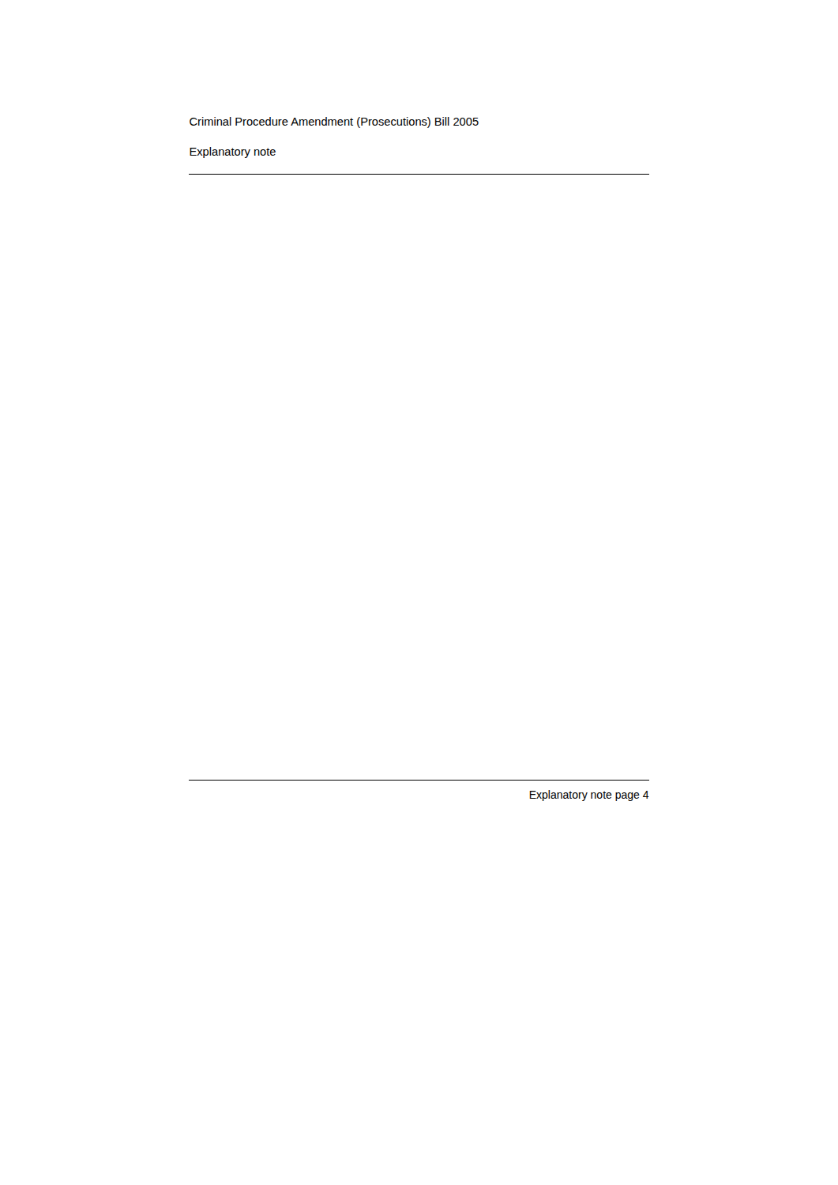Criminal Procedure Amendment (Prosecutions) Bill 2005
Explanatory note
Explanatory note page 4